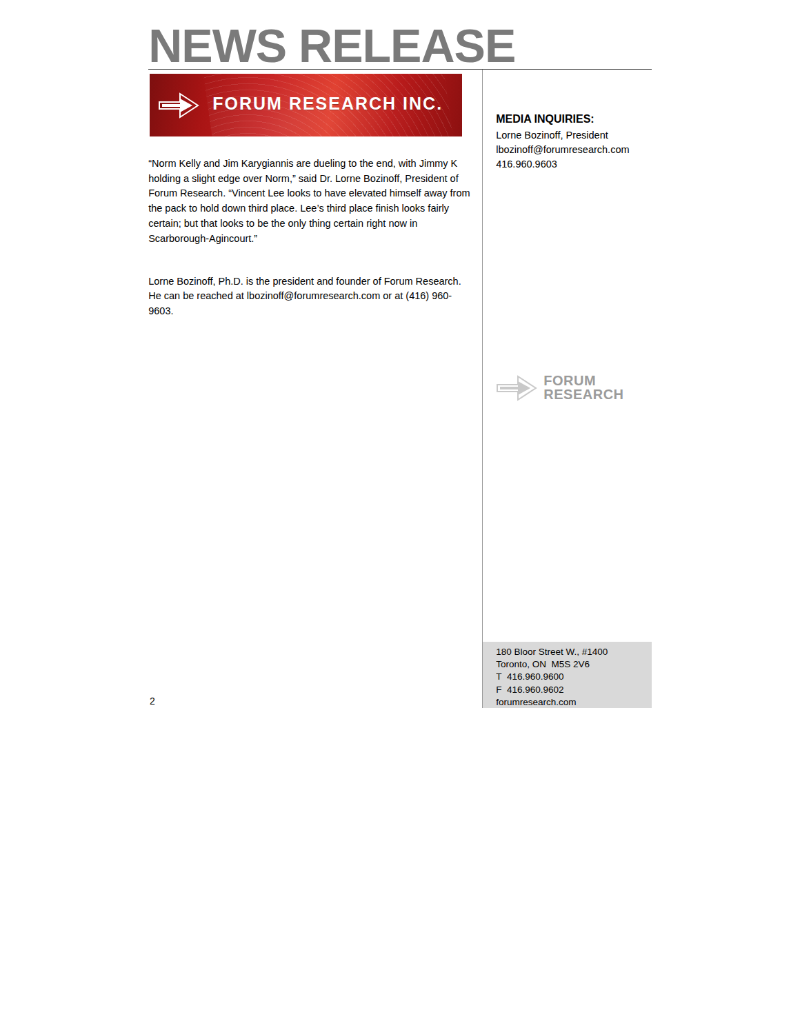NEWS RELEASE
FORUM RESEARCH INC.
“Norm Kelly and Jim Karygiannis are dueling to the end, with Jimmy K holding a slight edge over Norm,” said Dr. Lorne Bozinoff, President of Forum Research. “Vincent Lee looks to have elevated himself away from the pack to hold down third place. Lee’s third place finish looks fairly certain; but that looks to be the only thing certain right now in Scarborough-Agincourt.”
Lorne Bozinoff, Ph.D. is the president and founder of Forum Research. He can be reached at lbozinoff@forumresearch.com or at (416) 960-9603.
MEDIA INQUIRIES: Lorne Bozinoff, President
lbozinoff@forumresearch.com
416.960.9603
FORUM RESEARCH
2
180 Bloor Street W., #1400
Toronto, ON M5S 2V6
T 416.960.9600
F 416.960.9602
forumresearch.com